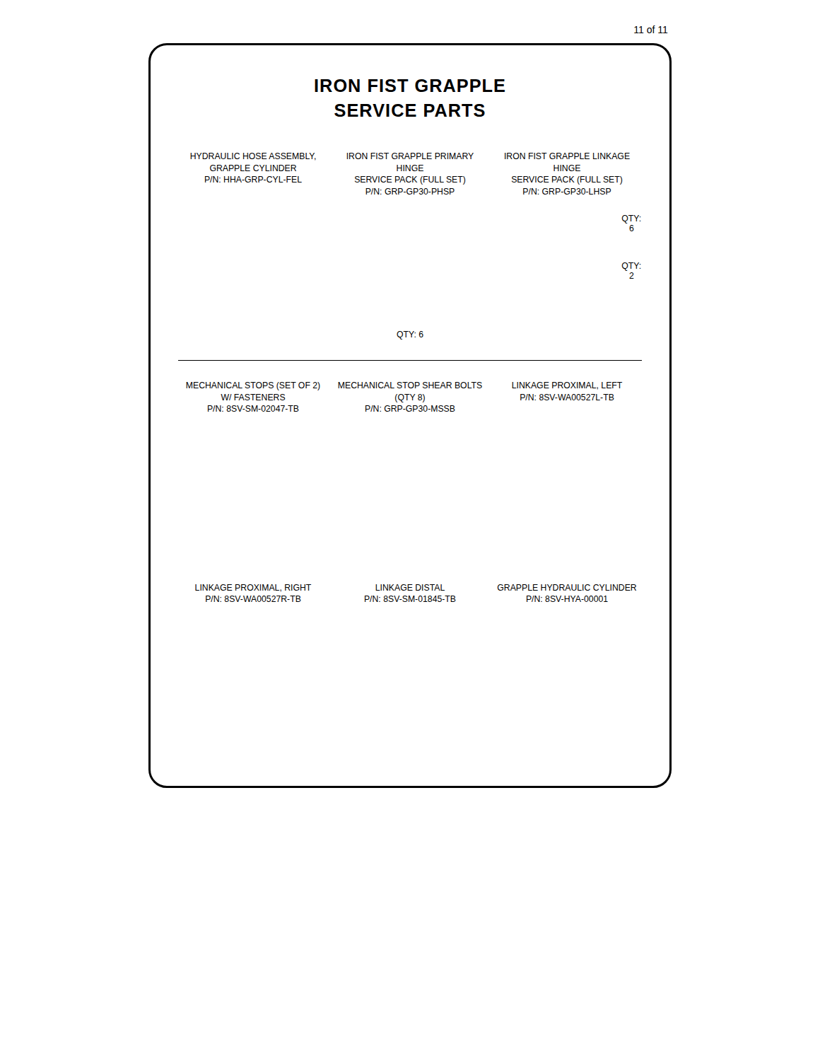11 of 11
IRON FIST GRAPPLE
SERVICE PARTS
| HYDRAULIC HOSE ASSEMBLY, GRAPPLE CYLINDER P/N: HHA-GRP-CYL-FEL | IRON FIST GRAPPLE PRIMARY HINGE SERVICE PACK (FULL SET) P/N: GRP-GP30-PHSP QTY: 6 | IRON FIST GRAPPLE LINKAGE HINGE SERVICE PACK (FULL SET) P/N: GRP-GP30-LHSP QTY: 6 QTY: 2 |
| MECHANICAL STOPS (SET OF 2) W/ FASTENERS P/N: 8SV-SM-02047-TB | MECHANICAL STOP SHEAR BOLTS (QTY 8) P/N: GRP-GP30-MSSB | LINKAGE PROXIMAL, LEFT P/N: 8SV-WA00527L-TB |
| LINKAGE PROXIMAL, RIGHT P/N: 8SV-WA00527R-TB | LINKAGE DISTAL P/N: 8SV-SM-01845-TB | GRAPPLE HYDRAULIC CYLINDER P/N: 8SV-HYA-00001 |